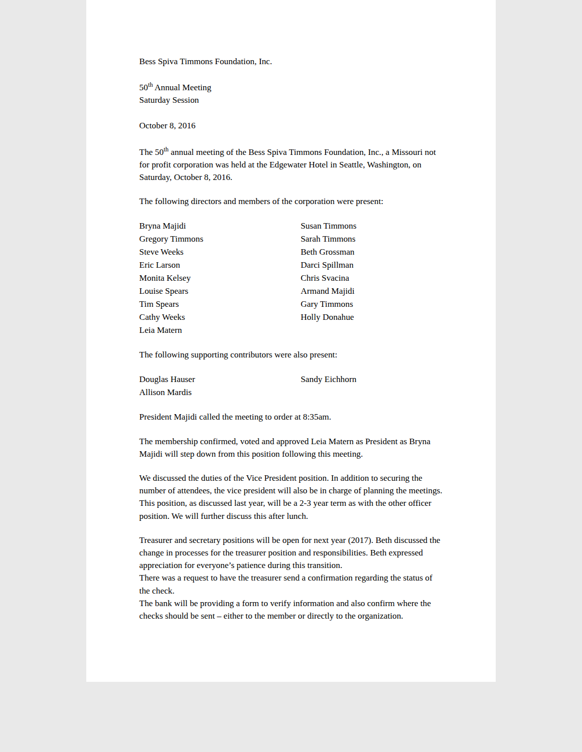Bess Spiva Timmons Foundation, Inc.
50th Annual Meeting
Saturday Session
October 8, 2016
The 50th annual meeting of the Bess Spiva Timmons Foundation, Inc., a Missouri not for profit corporation was held at the Edgewater Hotel in Seattle, Washington, on Saturday, October 8, 2016.
The following directors and members of the corporation were present:
| Bryna Majidi | Susan Timmons |
| Gregory Timmons | Sarah Timmons |
| Steve Weeks | Beth Grossman |
| Eric Larson | Darci Spillman |
| Monita Kelsey | Chris Svacina |
| Louise Spears | Armand Majidi |
| Tim Spears | Gary Timmons |
| Cathy Weeks | Holly Donahue |
| Leia Matern | |
The following supporting contributors were also present:
| Douglas Hauser | Sandy Eichhorn |
| Allison Mardis | |
President Majidi called the meeting to order at 8:35am.
The membership confirmed, voted and approved Leia Matern as President as Bryna Majidi will step down from this position following this meeting.
We discussed the duties of the Vice President position. In addition to securing the number of attendees, the vice president will also be in charge of planning the meetings. This position, as discussed last year, will be a 2-3 year term as with the other officer position. We will further discuss this after lunch.
Treasurer and secretary positions will be open for next year (2017). Beth discussed the change in processes for the treasurer position and responsibilities. Beth expressed appreciation for everyone’s patience during this transition.
There was a request to have the treasurer send a confirmation regarding the status of the check.
The bank will be providing a form to verify information and also confirm where the checks should be sent – either to the member or directly to the organization.